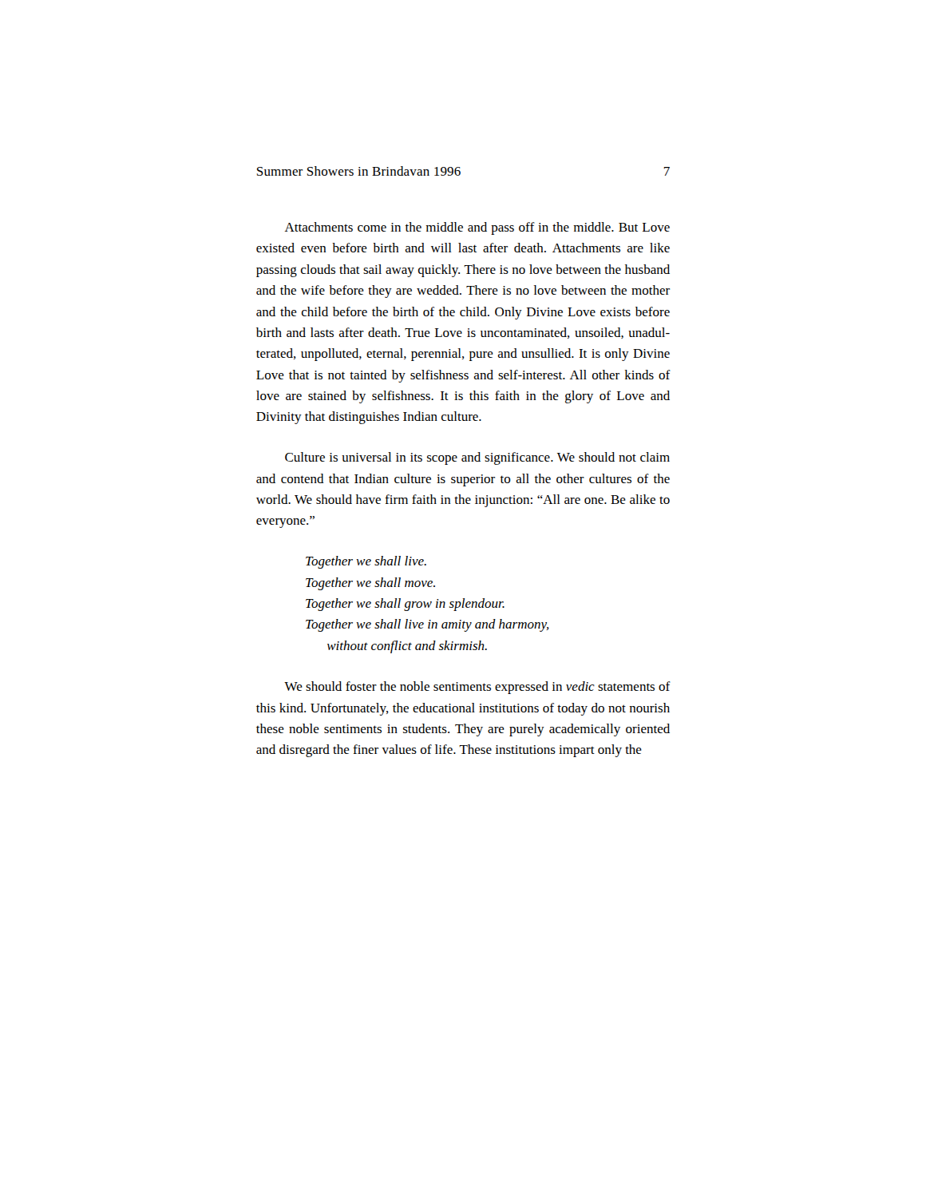Summer Showers in Brindavan 1996 7
Attachments come in the middle and pass off in the middle. But Love existed even before birth and will last after death. Attachments are like passing clouds that sail away quickly. There is no love between the husband and the wife before they are wedded. There is no love between the mother and the child before the birth of the child. Only Divine Love exists before birth and lasts after death. True Love is uncontaminated, unsoiled, unadulterated, unpolluted, eternal, perennial, pure and unsullied. It is only Divine Love that is not tainted by selfishness and self-interest. All other kinds of love are stained by selfishness. It is this faith in the glory of Love and Divinity that distinguishes Indian culture.
Culture is universal in its scope and significance. We should not claim and contend that Indian culture is superior to all the other cultures of the world. We should have firm faith in the injunction: “All are one. Be alike to everyone.”
Together we shall live. Together we shall move. Together we shall grow in splendour. Together we shall live in amity and harmony, without conflict and skirmish.
We should foster the noble sentiments expressed in vedic statements of this kind. Unfortunately, the educational institutions of today do not nourish these noble sentiments in students. They are purely academically oriented and disregard the finer values of life. These institutions impart only the